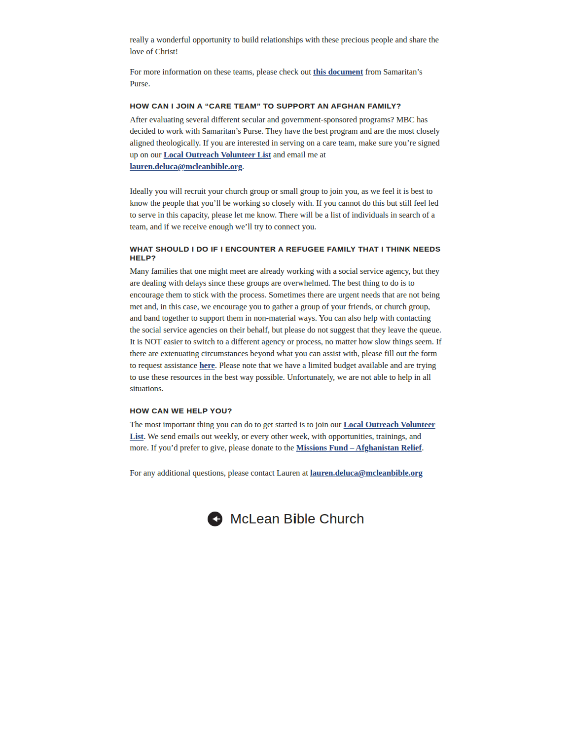really a wonderful opportunity to build relationships with these precious people and share the love of Christ!
For more information on these teams, please check out this document from Samaritan’s Purse.
How can I join a “care team” to support an Afghan family?
After evaluating several different secular and government-sponsored programs? MBC has decided to work with Samaritan’s Purse. They have the best program and are the most closely aligned theologically. If you are interested in serving on a care team, make sure you’re signed up on our Local Outreach Volunteer List and email me at lauren.deluca@mcleanbible.org.
Ideally you will recruit your church group or small group to join you, as we feel it is best to know the people that you’ll be working so closely with. If you cannot do this but still feel led to serve in this capacity, please let me know. There will be a list of individuals in search of a team, and if we receive enough we’ll try to connect you.
What should I do if I encounter a refugee family that I think needs help?
Many families that one might meet are already working with a social service agency, but they are dealing with delays since these groups are overwhelmed. The best thing to do is to encourage them to stick with the process. Sometimes there are urgent needs that are not being met and, in this case, we encourage you to gather a group of your friends, or church group, and band together to support them in non-material ways. You can also help with contacting the social service agencies on their behalf, but please do not suggest that they leave the queue. It is NOT easier to switch to a different agency or process, no matter how slow things seem. If there are extenuating circumstances beyond what you can assist with, please fill out the form to request assistance here. Please note that we have a limited budget available and are trying to use these resources in the best way possible. Unfortunately, we are not able to help in all situations.
How can we help you?
The most important thing you can do to get started is to join our Local Outreach Volunteer List. We send emails out weekly, or every other week, with opportunities, trainings, and more. If you’d prefer to give, please donate to the Missions Fund – Afghanistan Relief.
For any additional questions, please contact Lauren at lauren.deluca@mcleanbible.org
McLean Bible Church